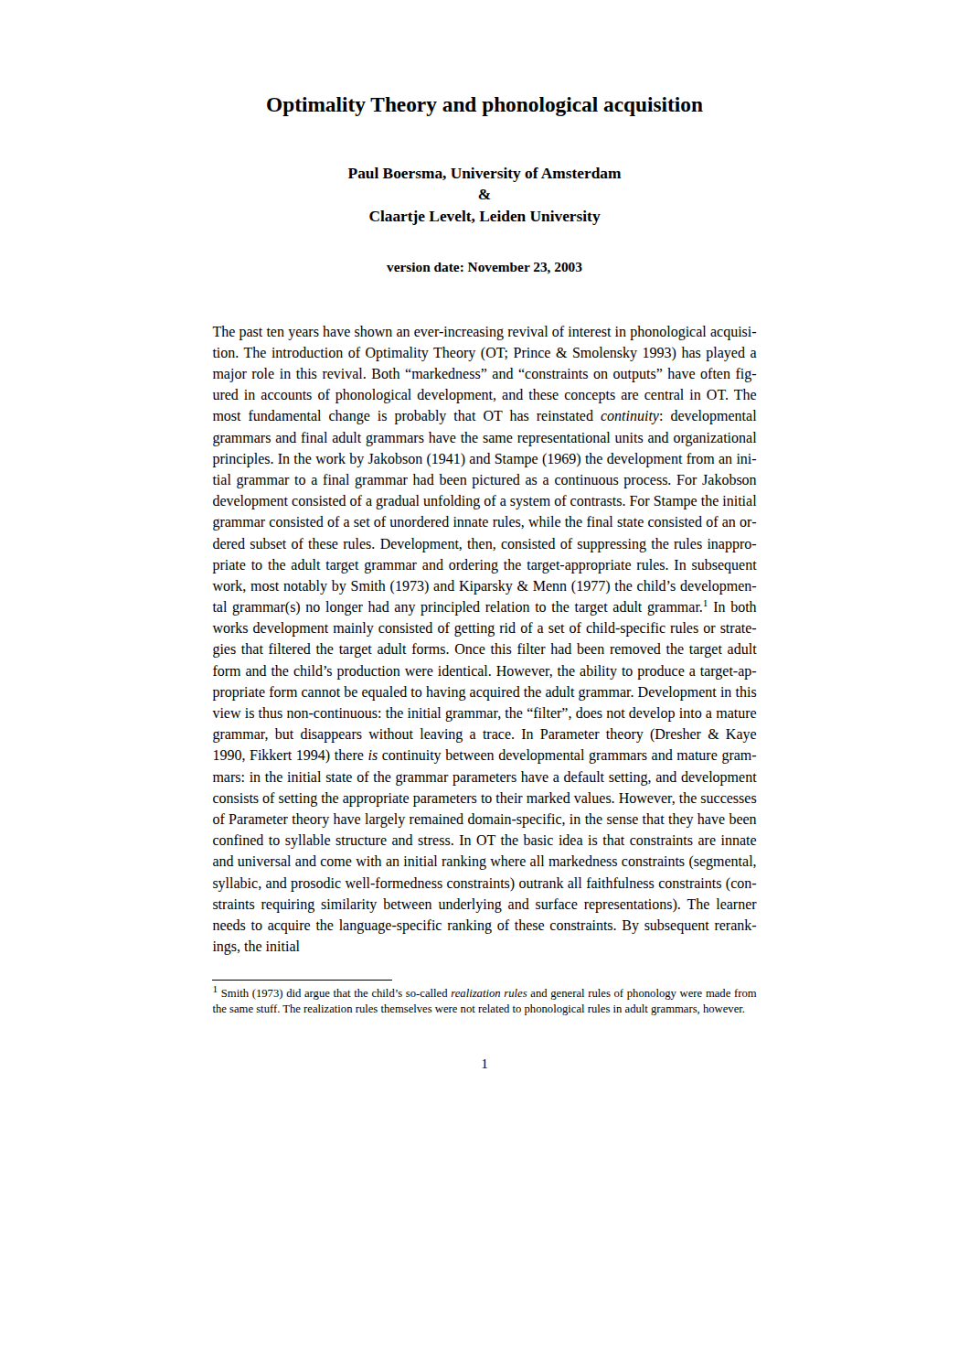Optimality Theory and phonological acquisition
Paul Boersma, University of Amsterdam
&
Claartje Levelt, Leiden University
version date: November 23, 2003
The past ten years have shown an ever-increasing revival of interest in phonological acquisition. The introduction of Optimality Theory (OT; Prince & Smolensky 1993) has played a major role in this revival. Both “markedness” and “constraints on outputs” have often figured in accounts of phonological development, and these concepts are central in OT. The most fundamental change is probably that OT has reinstated continuity: developmental grammars and final adult grammars have the same representational units and organizational principles. In the work by Jakobson (1941) and Stampe (1969) the development from an initial grammar to a final grammar had been pictured as a continuous process. For Jakobson development consisted of a gradual unfolding of a system of contrasts. For Stampe the initial grammar consisted of a set of unordered innate rules, while the final state consisted of an ordered subset of these rules. Development, then, consisted of suppressing the rules inappropriate to the adult target grammar and ordering the target-appropriate rules. In subsequent work, most notably by Smith (1973) and Kiparsky & Menn (1977) the child’s developmental grammar(s) no longer had any principled relation to the target adult grammar.1 In both works development mainly consisted of getting rid of a set of child-specific rules or strategies that filtered the target adult forms. Once this filter had been removed the target adult form and the child’s production were identical. However, the ability to produce a target-appropriate form cannot be equaled to having acquired the adult grammar. Development in this view is thus non-continuous: the initial grammar, the “filter”, does not develop into a mature grammar, but disappears without leaving a trace. In Parameter theory (Dresher & Kaye 1990, Fikkert 1994) there is continuity between developmental grammars and mature grammars: in the initial state of the grammar parameters have a default setting, and development consists of setting the appropriate parameters to their marked values. However, the successes of Parameter theory have largely remained domain-specific, in the sense that they have been confined to syllable structure and stress. In OT the basic idea is that constraints are innate and universal and come with an initial ranking where all markedness constraints (segmental, syllabic, and prosodic well-formedness constraints) outrank all faithfulness constraints (constraints requiring similarity between underlying and surface representations). The learner needs to acquire the language-specific ranking of these constraints. By subsequent rerankings, the initial
1 Smith (1973) did argue that the child’s so-called realization rules and general rules of phonology were made from the same stuff. The realization rules themselves were not related to phonological rules in adult grammars, however.
1